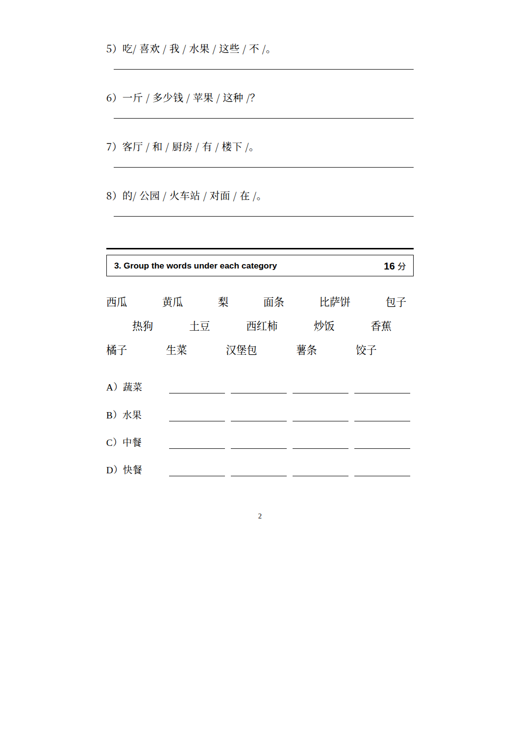5）吃/ 喜欢 / 我 / 水果 / 这些 / 不 /。
6）一斤 / 多少钱 / 苹果 / 这种 /？
7）客厅 / 和 / 厨房 / 有 / 楼下 /。
8）的/ 公园 / 火车站 / 对面 / 在 /。
3. Group the words under each category 16 分
西瓜 黄瓜 梨面条 比萨饼 包子
热狗 土豆 西红柿 炒饭 香蕉
橘子 生菜 汉堡包 薯条 饺子
A）蔬菜
B）水果
C）中餐
D）快餐
2